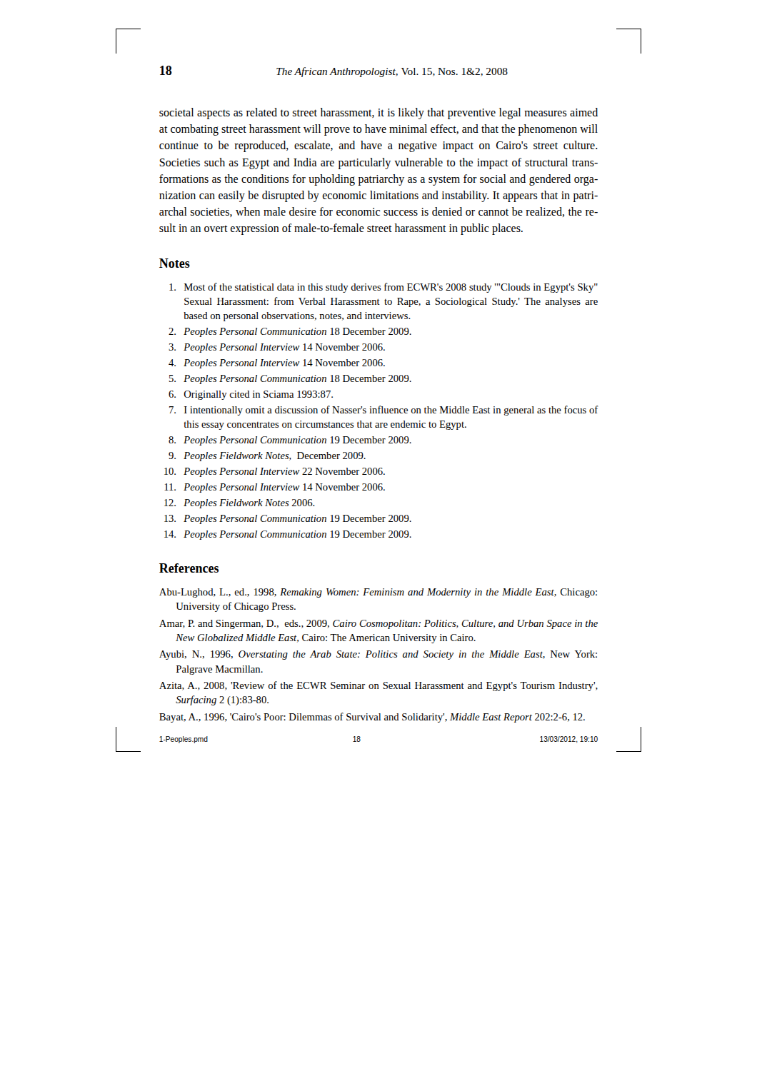18 The African Anthropologist, Vol. 15, Nos. 1&2, 2008
societal aspects as related to street harassment, it is likely that preventive legal measures aimed at combating street harassment will prove to have minimal effect, and that the phenomenon will continue to be reproduced, escalate, and have a negative impact on Cairo's street culture. Societies such as Egypt and India are particularly vulnerable to the impact of structural transformations as the conditions for upholding patriarchy as a system for social and gendered organization can easily be disrupted by economic limitations and instability. It appears that in patriarchal societies, when male desire for economic success is denied or cannot be realized, the result in an overt expression of male-to-female street harassment in public places.
Notes
Most of the statistical data in this study derives from ECWR's 2008 study '"Clouds in Egypt's Sky" Sexual Harassment: from Verbal Harassment to Rape, a Sociological Study.' The analyses are based on personal observations, notes, and interviews.
Peoples Personal Communication 18 December 2009.
Peoples Personal Interview 14 November 2006.
Peoples Personal Interview 14 November 2006.
Peoples Personal Communication 18 December 2009.
Originally cited in Sciama 1993:87.
I intentionally omit a discussion of Nasser's influence on the Middle East in general as the focus of this essay concentrates on circumstances that are endemic to Egypt.
Peoples Personal Communication 19 December 2009.
Peoples Fieldwork Notes, December 2009.
Peoples Personal Interview 22 November 2006.
Peoples Personal Interview 14 November 2006.
Peoples Fieldwork Notes 2006.
Peoples Personal Communication 19 December 2009.
Peoples Personal Communication 19 December 2009.
References
Abu-Lughod, L., ed., 1998, Remaking Women: Feminism and Modernity in the Middle East, Chicago: University of Chicago Press.
Amar, P. and Singerman, D., eds., 2009, Cairo Cosmopolitan: Politics, Culture, and Urban Space in the New Globalized Middle East, Cairo: The American University in Cairo.
Ayubi, N., 1996, Overstating the Arab State: Politics and Society in the Middle East, New York: Palgrave Macmillan.
Azita, A., 2008, 'Review of the ECWR Seminar on Sexual Harassment and Egypt's Tourism Industry', Surfacing 2 (1):83-80.
Bayat, A., 1996, 'Cairo's Poor: Dilemmas of Survival and Solidarity', Middle East Report 202:2-6, 12.
1-Peoples.pmd 18 13/03/2012, 19:10